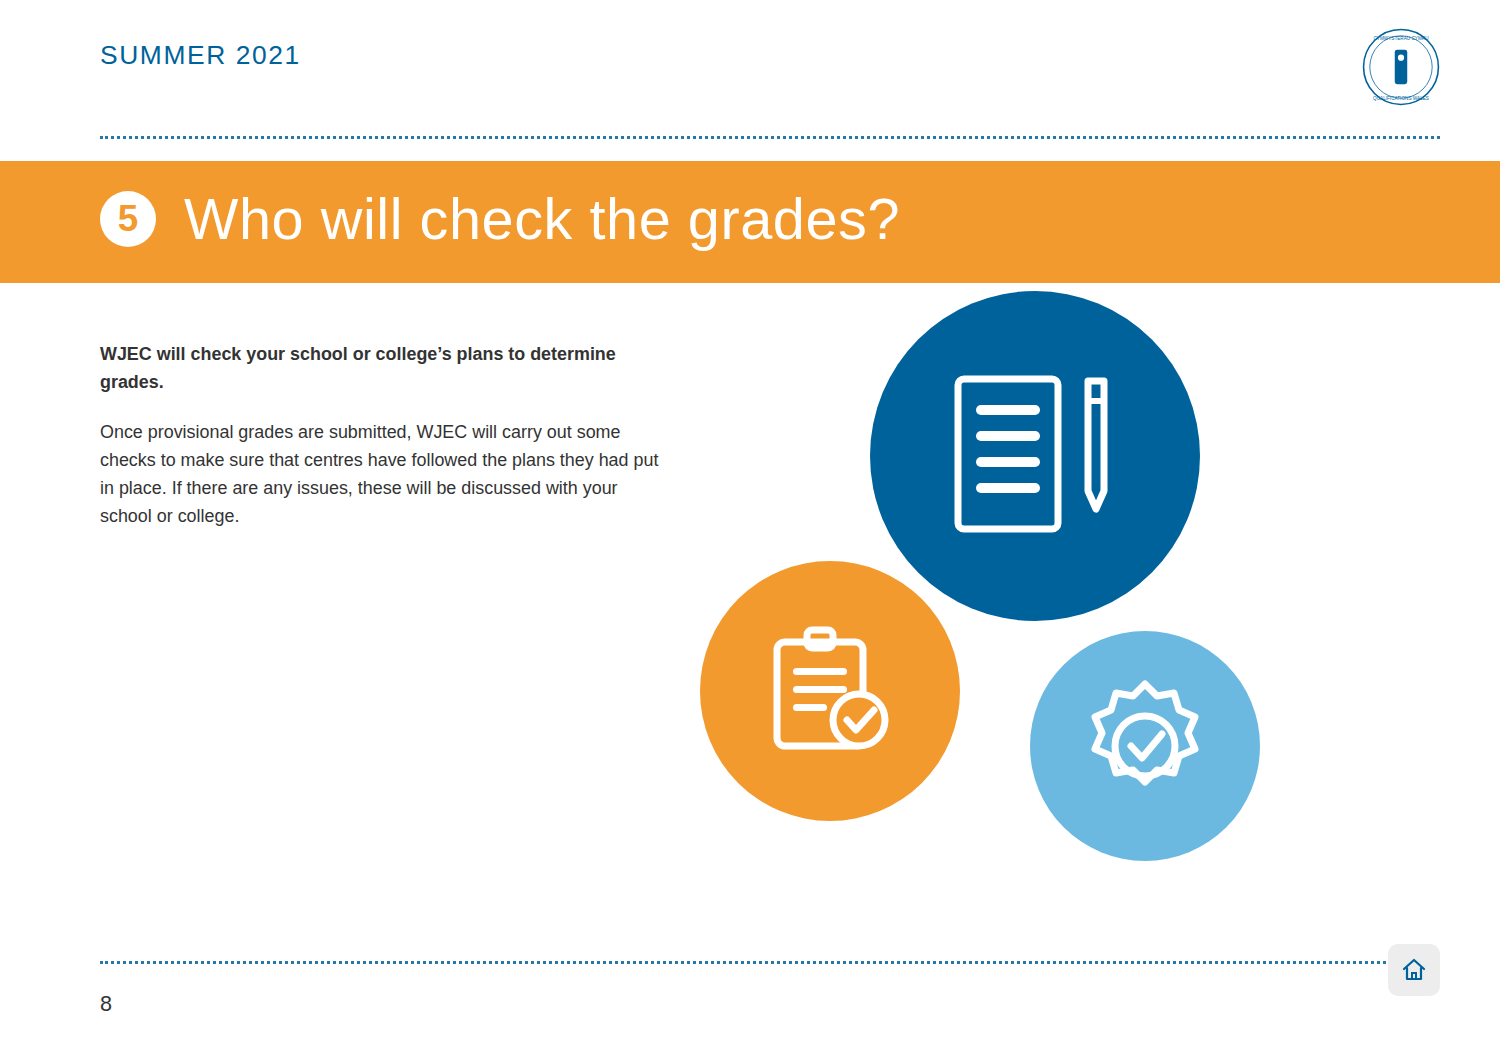Summer 2021
CYMWYSTERAU CYMRU QUALIFICATIONS WALES
5
Who will check the grades?
WJEC will check your school or college’s plans to determine grades.
Once provisional grades are submitted, WJEC will carry out some checks to make sure that centres have followed the plans they had put in place. If there are any issues, these will be discussed with your school or college.
8